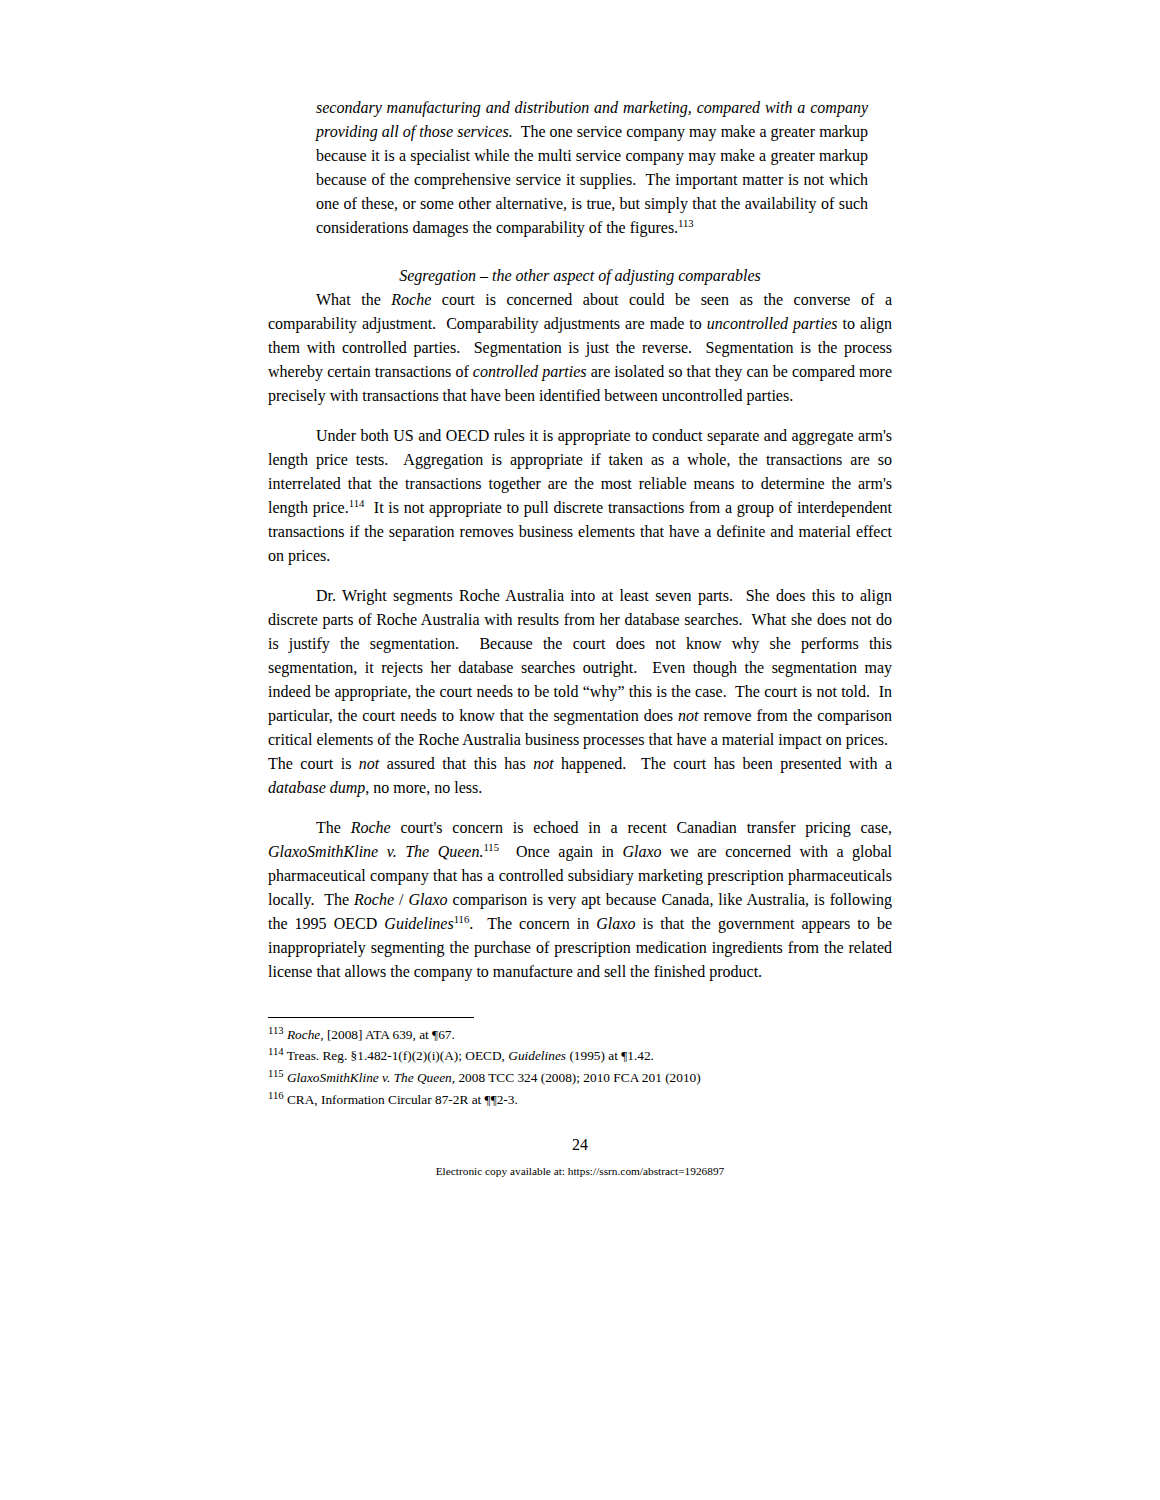secondary manufacturing and distribution and marketing, compared with a company providing all of those services. The one service company may make a greater markup because it is a specialist while the multi service company may make a greater markup because of the comprehensive service it supplies. The important matter is not which one of these, or some other alternative, is true, but simply that the availability of such considerations damages the comparability of the figures.113
Segregation – the other aspect of adjusting comparables
What the Roche court is concerned about could be seen as the converse of a comparability adjustment. Comparability adjustments are made to uncontrolled parties to align them with controlled parties. Segmentation is just the reverse. Segmentation is the process whereby certain transactions of controlled parties are isolated so that they can be compared more precisely with transactions that have been identified between uncontrolled parties.
Under both US and OECD rules it is appropriate to conduct separate and aggregate arm's length price tests. Aggregation is appropriate if taken as a whole, the transactions are so interrelated that the transactions together are the most reliable means to determine the arm's length price.114 It is not appropriate to pull discrete transactions from a group of interdependent transactions if the separation removes business elements that have a definite and material effect on prices.
Dr. Wright segments Roche Australia into at least seven parts. She does this to align discrete parts of Roche Australia with results from her database searches. What she does not do is justify the segmentation. Because the court does not know why she performs this segmentation, it rejects her database searches outright. Even though the segmentation may indeed be appropriate, the court needs to be told “why” this is the case. The court is not told. In particular, the court needs to know that the segmentation does not remove from the comparison critical elements of the Roche Australia business processes that have a material impact on prices. The court is not assured that this has not happened. The court has been presented with a database dump, no more, no less.
The Roche court's concern is echoed in a recent Canadian transfer pricing case, GlaxoSmithKline v. The Queen.115 Once again in Glaxo we are concerned with a global pharmaceutical company that has a controlled subsidiary marketing prescription pharmaceuticals locally. The Roche / Glaxo comparison is very apt because Canada, like Australia, is following the 1995 OECD Guidelines116. The concern in Glaxo is that the government appears to be inappropriately segmenting the purchase of prescription medication ingredients from the related license that allows the company to manufacture and sell the finished product.
113 Roche, [2008] ATA 639, at ¶67.
114 Treas. Reg. §1.482-1(f)(2)(i)(A); OECD, Guidelines (1995) at ¶1.42.
115 GlaxoSmithKline v. The Queen, 2008 TCC 324 (2008); 2010 FCA 201 (2010)
116 CRA, Information Circular 87-2R at ¶¶2-3.
24
Electronic copy available at: https://ssrn.com/abstract=1926897